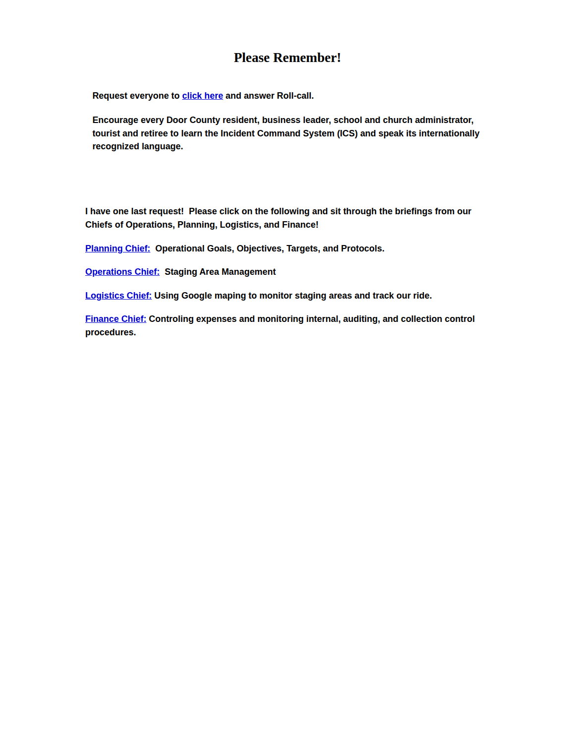Please Remember!
Request everyone to click here and answer Roll-call.
Encourage every Door County resident, business leader, school and church administrator, tourist and retiree to learn the Incident Command System (ICS) and speak its internationally recognized language.
I have one last request! Please click on the following and sit through the briefings from our Chiefs of Operations, Planning, Logistics, and Finance!
Planning Chief: Operational Goals, Objectives, Targets, and Protocols.
Operations Chief: Staging Area Management
Logistics Chief: Using Google maping to monitor staging areas and track our ride.
Finance Chief: Controling expenses and monitoring internal, auditing, and collection control procedures.